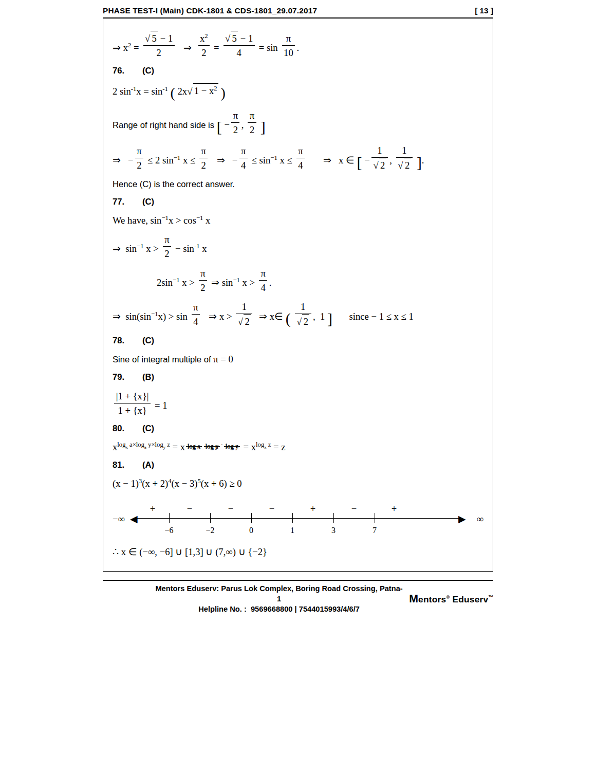PHASE TEST-I (Main) CDK-1801 & CDS-1801_29.07.2017
[ 13 ]
⇒ x2 = √5 − 12 ⇒ x22 = √5 − 14 = sin π 10.
76.
(C)
2 sin-1x = sin-1 ( 2x√1 − x2 )
Range of right hand side is [ −π 2, π 2 ]
⇒ −π 2 ≤ 2 sin−1 x ≤ π 2 ⇒ −π 4 ≤ sin−1 x ≤ π 4 ⇒ x ∈ [ −1√2, 1√2 ].
Hence (C) is the correct answer.
77.
(C)
We have, sin−1x > cos−1 x
⇒ sin−1 x > π 2 − sin-1 x
2sin−1 x > π 2 ⇒ sin−1 x > π 4.
⇒ sin(sin−1x) > sin π 4 ⇒ x > 1√2 ⇒ x∈ ( 1√2, 1 ] since − 1 ≤ x ≤ 1
78.
(C)
Sine of integral multiple of π = 0
79.
(B)
|1 + {x}| 1 + {x} = 1
80.
(C)
xlogx a×loga y×logy z = xlog a log x log y log a·log z log y = xlogx z = z
81.
(A)
(x − 1)3(x + 2)4(x − 3)5(x + 6) ≥ 0
−∞
◀
▶
∞
−6
−2
0
1
3
7
+
−
−
−
+
−
+
∴ x ∈ (−∞, −6] ∪ [1,3] ∪ (7,∞) ∪ {−2}
Mentors Eduserv: Parus Lok Complex, Boring Road Crossing, Patna-1
Helpline No. : 9569668800 | 7544015993/4/6/7
Mentors® Eduserv™